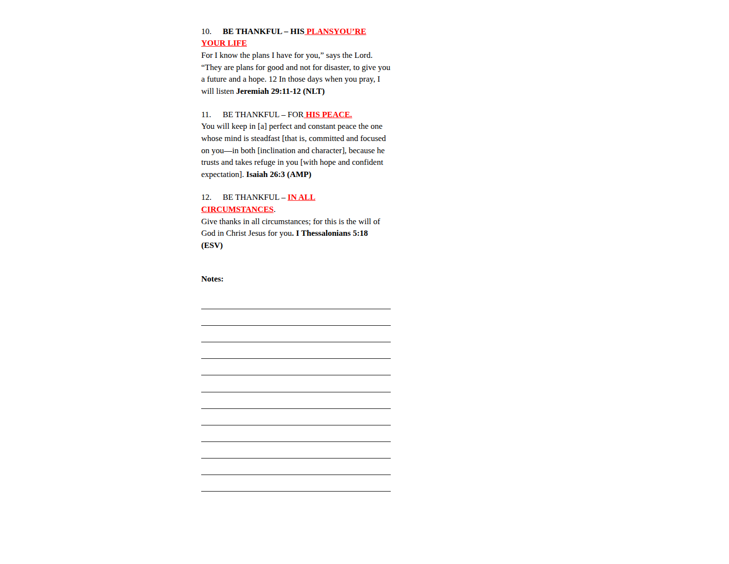10. BE THANKFUL – HIS PLANSYOU’RE YOUR LIFE
For I know the plans I have for you,” says the Lord. “They are plans for good and not for disaster, to give you a future and a hope. 12 In those days when you pray, I will listen Jeremiah 29:11-12 (NLT)
11. BE THANKFUL – FOR HIS PEACE.
You will keep in [a] perfect and constant peace the one whose mind is steadfast [that is, committed and focused on you—in both [inclination and character], because he trusts and takes refuge in you [with hope and confident expectation]. Isaiah 26:3 (AMP)
12. BE THANKFUL – IN ALL CIRCUMSTANCES.
Give thanks in all circumstances; for this is the will of God in Christ Jesus for you. I Thessalonians 5:18 (ESV)
Notes: